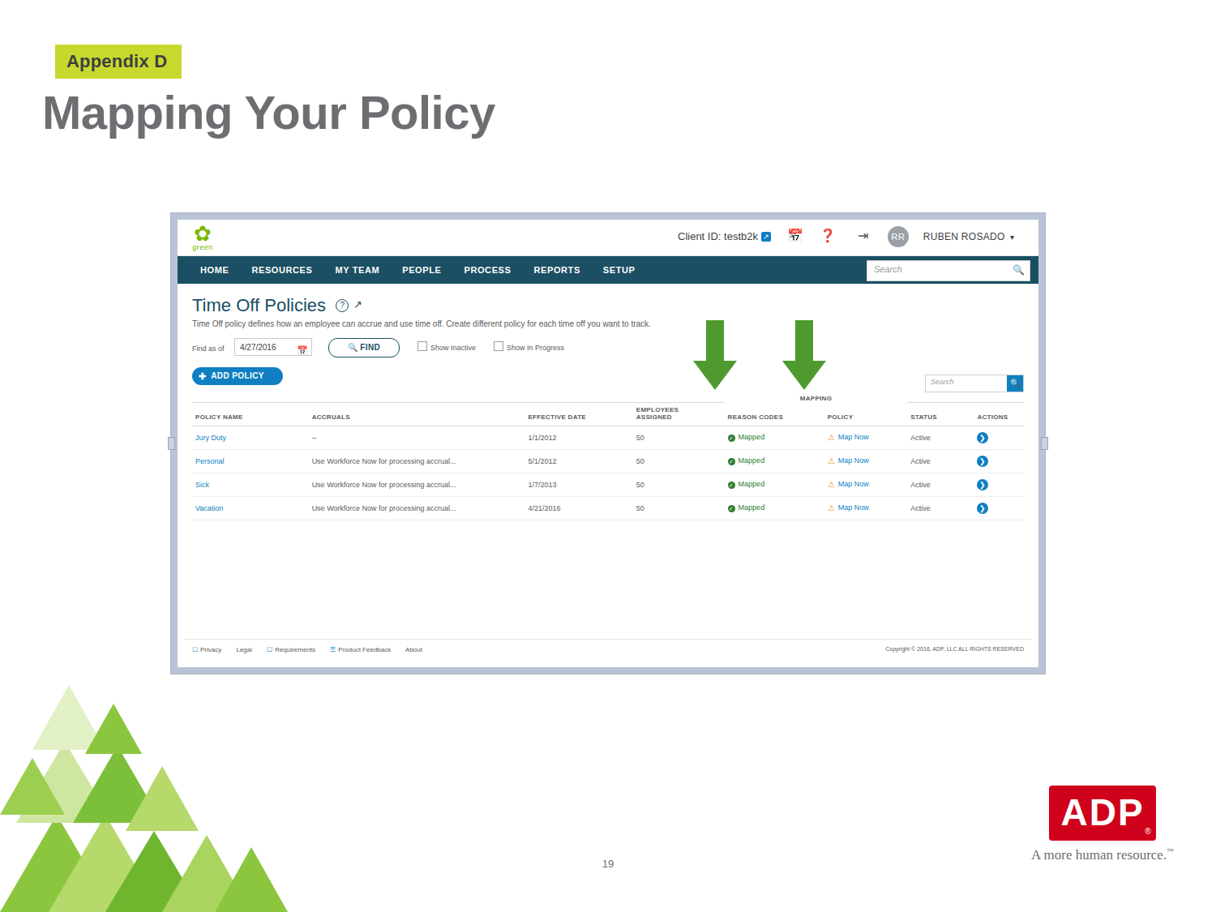Appendix D
Mapping Your Policy
✿green
Client ID: testb2k↗
📅27
❓
⇥
RR
RUBEN ROSADO▾
HOME
RESOURCES
MY TEAM
PEOPLE
PROCESS
REPORTS
SETUP
Search
🔍
Time Off Policies ?↗
Time Off policy defines how an employee can accrue and use time off. Create different policy for each time off you want to track.
Find as of
4/27/2016 📅
🔍 FIND
Show Inactive
Show In Progress
✚ADD POLICY
Search
🔍
| | MAPPING | |
| --- | --- | --- |
| POLICY NAME | ACCRUALS | EFFECTIVE DATE | EMPLOYEES ASSIGNED | | REASON CODES | POLICY | STATUS | ACTIONS |
| Jury Duty | -- | 1/1/2012 | 50 | | ✓ Mapped | ⚠ Map Now | Active | ❯ |
| Personal | Use Workforce Now for processing accrual... | 5/1/2012 | 50 | | ✓ Mapped | ⚠ Map Now | Active | ❯ |
| Sick | Use Workforce Now for processing accrual... | 1/7/2013 | 50 | | ✓ Mapped | ⚠ Map Now | Active | ❯ |
| Vacation | Use Workforce Now for processing accrual... | 4/21/2016 | 50 | | ✓ Mapped | ⚠ Map Now | Active | ❯ |
☐Privacy Legal ☐Requirements ☰Product Feedback About
Copyright © 2016, ADP, LLC ALL RIGHTS RESERVED
19
ADP®
A more human resource.™